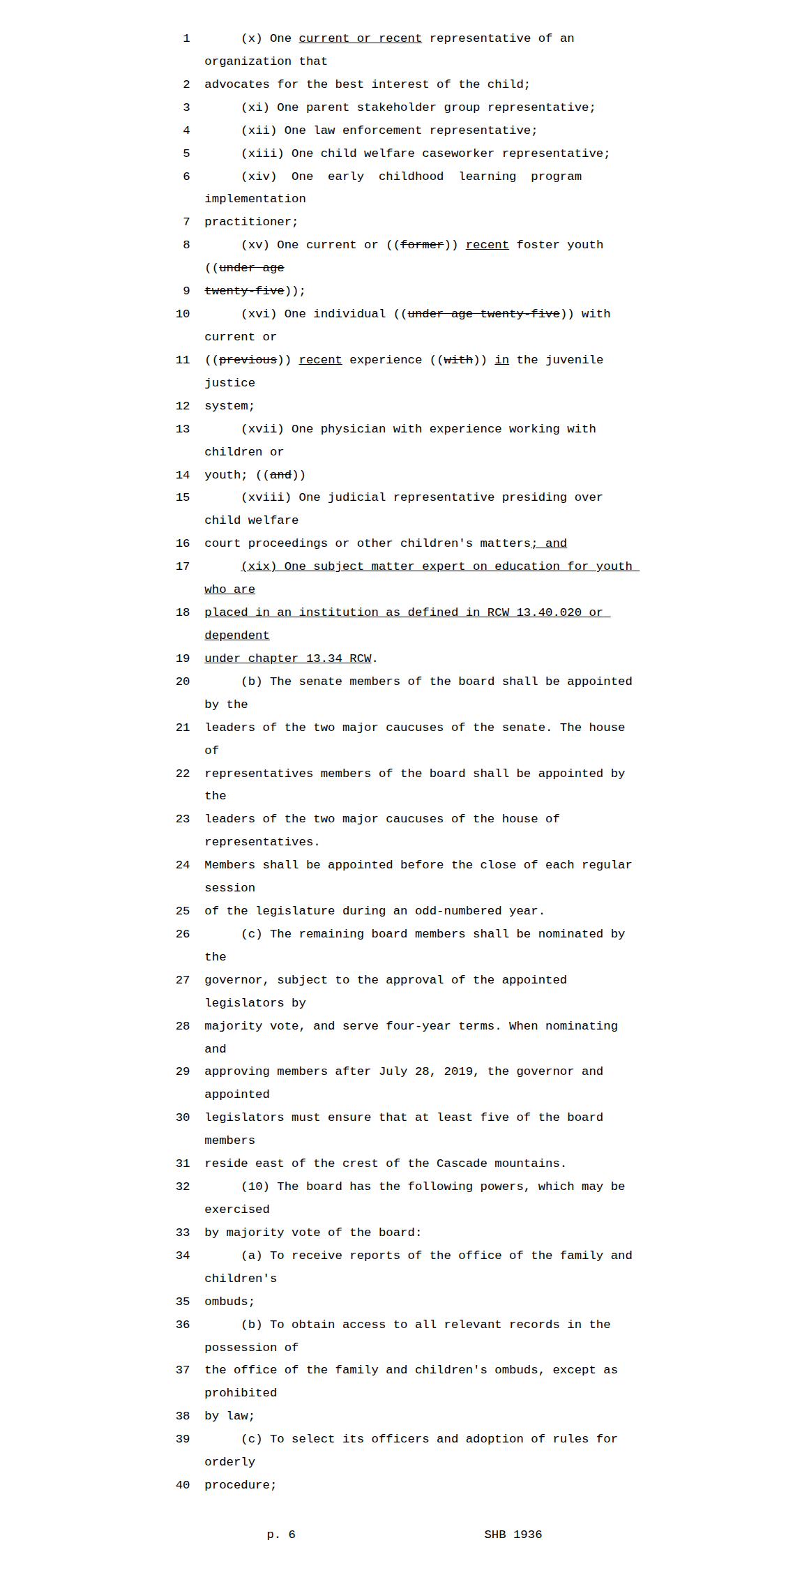1 (x) One current or recent representative of an organization that
2 advocates for the best interest of the child;
3 (xi) One parent stakeholder group representative;
4 (xii) One law enforcement representative;
5 (xiii) One child welfare caseworker representative;
6 (xiv) One early childhood learning program implementation
7 practitioner;
8 (xv) One current or ((former)) recent foster youth ((under age
9 twenty-five));
10 (xvi) One individual ((under age twenty-five)) with current or
11((previous)) recent experience ((with)) in the juvenile justice
12 system;
13 (xvii) One physician with experience working with children or
14 youth; ((and))
15 (xviii) One judicial representative presiding over child welfare
16 court proceedings or other children's matters; and
17 (xix) One subject matter expert on education for youth who are
18 placed in an institution as defined in RCW 13.40.020 or dependent
19 under chapter 13.34 RCW.
20 (b) The senate members of the board shall be appointed by the
21 leaders of the two major caucuses of the senate. The house of
22 representatives members of the board shall be appointed by the
23 leaders of the two major caucuses of the house of representatives.
24 Members shall be appointed before the close of each regular session
25 of the legislature during an odd-numbered year.
26 (c) The remaining board members shall be nominated by the
27 governor, subject to the approval of the appointed legislators by
28 majority vote, and serve four-year terms. When nominating and
29 approving members after July 28, 2019, the governor and appointed
30 legislators must ensure that at least five of the board members
31 reside east of the crest of the Cascade mountains.
32 (10) The board has the following powers, which may be exercised
33 by majority vote of the board:
34 (a) To receive reports of the office of the family and children's
35 ombuds;
36 (b) To obtain access to all relevant records in the possession of
37 the office of the family and children's ombuds, except as prohibited
38 by law;
39 (c) To select its officers and adoption of rules for orderly
40 procedure;
p. 6 SHB 1936